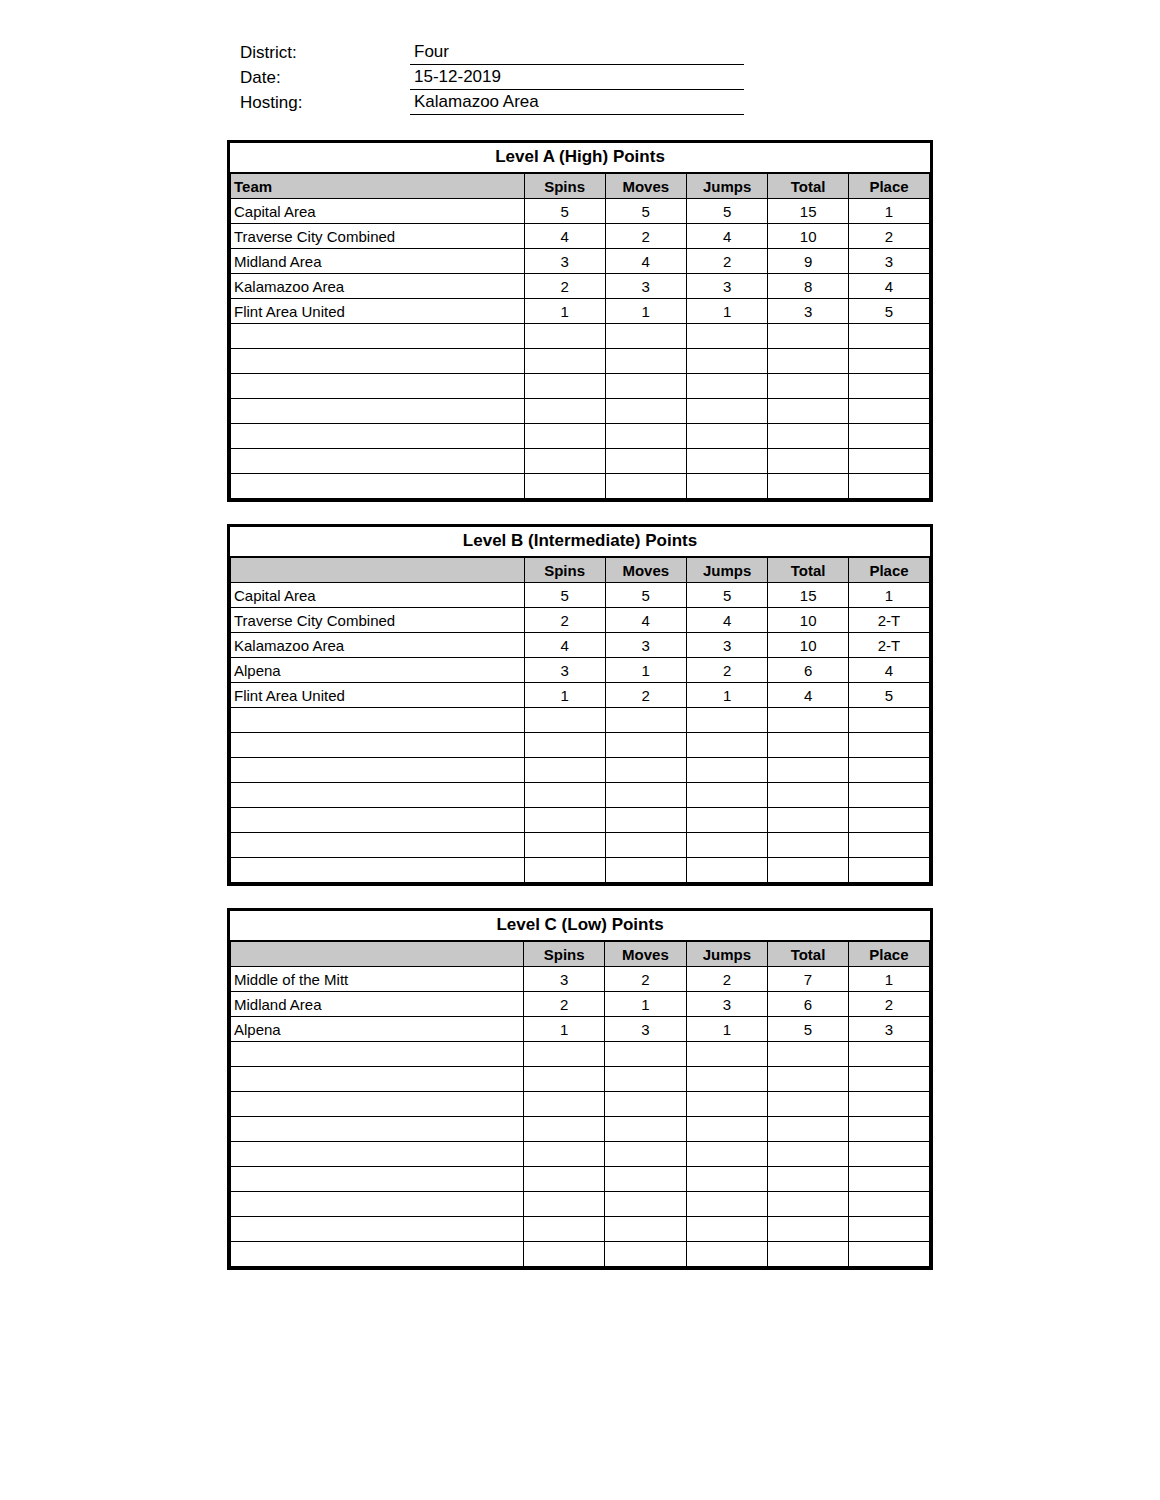| District: | Four |
| Date: | 15-12-2019 |
| Hosting: | Kalamazoo Area |
Level A (High) Points
| Team | Spins | Moves | Jumps | Total | Place |
| --- | --- | --- | --- | --- | --- |
| Capital Area | 5 | 5 | 5 | 15 | 1 |
| Traverse City Combined | 4 | 2 | 4 | 10 | 2 |
| Midland Area | 3 | 4 | 2 | 9 | 3 |
| Kalamazoo Area | 2 | 3 | 3 | 8 | 4 |
| Flint Area United | 1 | 1 | 1 | 3 | 5 |
Level B (Intermediate) Points
| | Spins | Moves | Jumps | Total | Place |
| --- | --- | --- | --- | --- | --- |
| Capital Area | 5 | 5 | 5 | 15 | 1 |
| Traverse City Combined | 2 | 4 | 4 | 10 | 2-T |
| Kalamazoo Area | 4 | 3 | 3 | 10 | 2-T |
| Alpena | 3 | 1 | 2 | 6 | 4 |
| Flint Area United | 1 | 2 | 1 | 4 | 5 |
Level C (Low) Points
| | Spins | Moves | Jumps | Total | Place |
| --- | --- | --- | --- | --- | --- |
| Middle of the Mitt | 3 | 2 | 2 | 7 | 1 |
| Midland Area | 2 | 1 | 3 | 6 | 2 |
| Alpena | 1 | 3 | 1 | 5 | 3 |